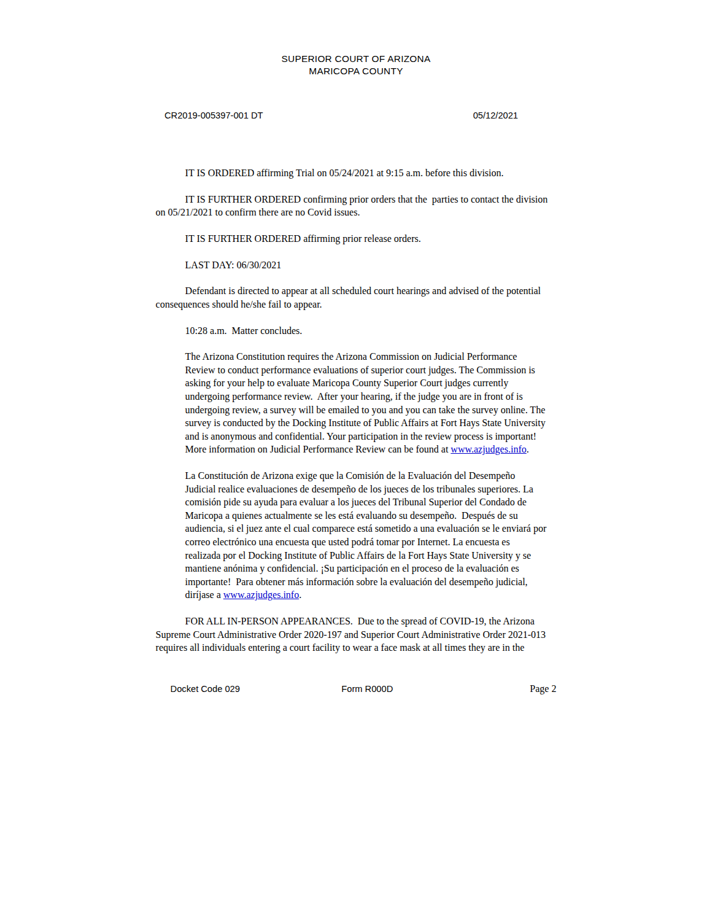SUPERIOR COURT OF ARIZONA
MARICOPA COUNTY
CR2019-005397-001 DT 05/12/2021
IT IS ORDERED affirming Trial on 05/24/2021 at 9:15 a.m. before this division.
IT IS FURTHER ORDERED confirming prior orders that the parties to contact the division on 05/21/2021 to confirm there are no Covid issues.
IT IS FURTHER ORDERED affirming prior release orders.
LAST DAY: 06/30/2021
Defendant is directed to appear at all scheduled court hearings and advised of the potential consequences should he/she fail to appear.
10:28 a.m. Matter concludes.
The Arizona Constitution requires the Arizona Commission on Judicial Performance Review to conduct performance evaluations of superior court judges. The Commission is asking for your help to evaluate Maricopa County Superior Court judges currently undergoing performance review. After your hearing, if the judge you are in front of is undergoing review, a survey will be emailed to you and you can take the survey online. The survey is conducted by the Docking Institute of Public Affairs at Fort Hays State University and is anonymous and confidential. Your participation in the review process is important! More information on Judicial Performance Review can be found at www.azjudges.info.
La Constitución de Arizona exige que la Comisión de la Evaluación del Desempeño Judicial realice evaluaciones de desempeño de los jueces de los tribunales superiores. La comisión pide su ayuda para evaluar a los jueces del Tribunal Superior del Condado de Maricopa a quienes actualmente se les está evaluando su desempeño. Después de su audiencia, si el juez ante el cual comparece está sometido a una evaluación se le enviará por correo electrónico una encuesta que usted podrá tomar por Internet. La encuesta es realizada por el Docking Institute of Public Affairs de la Fort Hays State University y se mantiene anónima y confidencial. ¡Su participación en el proceso de la evaluación es importante! Para obtener más información sobre la evaluación del desempeño judicial, diríjase a www.azjudges.info.
FOR ALL IN-PERSON APPEARANCES. Due to the spread of COVID-19, the Arizona Supreme Court Administrative Order 2020-197 and Superior Court Administrative Order 2021-013 requires all individuals entering a court facility to wear a face mask at all times they are in the
Docket Code 029 Form R000D Page 2